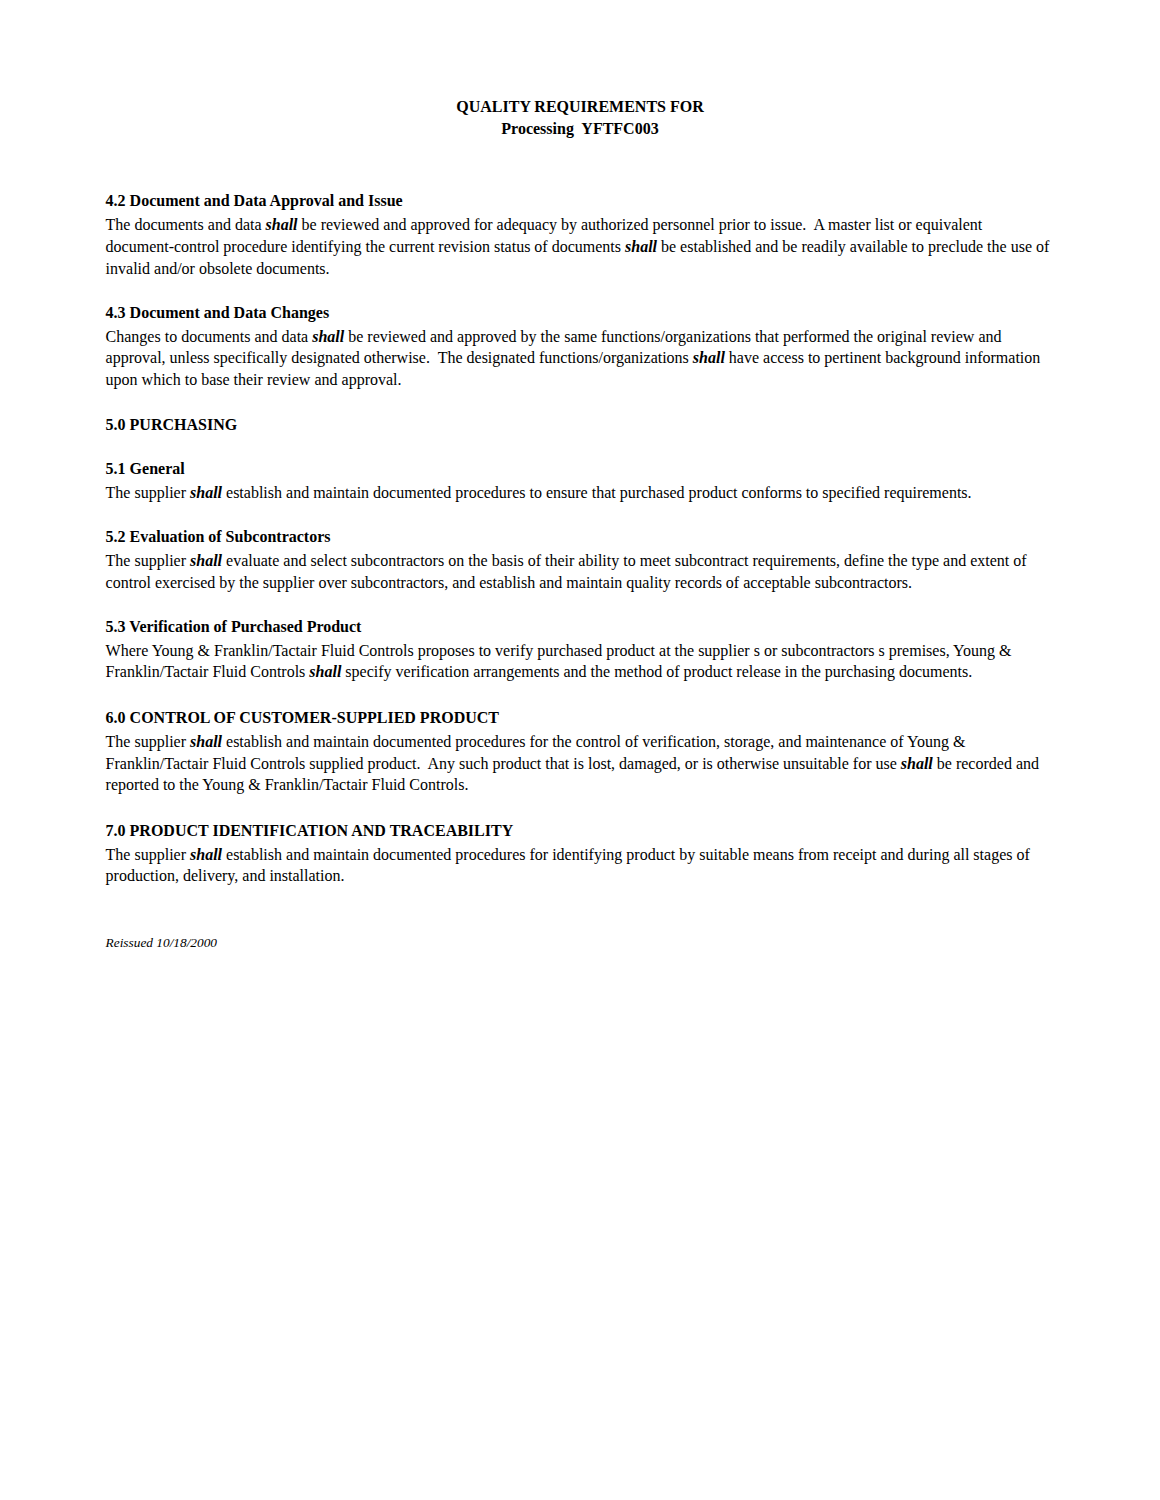QUALITY REQUIREMENTS FOR Processing YFTFC003
4.2 Document and Data Approval and Issue
The documents and data shall be reviewed and approved for adequacy by authorized personnel prior to issue. A master list or equivalent document-control procedure identifying the current revision status of documents shall be established and be readily available to preclude the use of invalid and/or obsolete documents.
4.3 Document and Data Changes
Changes to documents and data shall be reviewed and approved by the same functions/organizations that performed the original review and approval, unless specifically designated otherwise. The designated functions/organizations shall have access to pertinent background information upon which to base their review and approval.
5.0 PURCHASING
5.1 General
The supplier shall establish and maintain documented procedures to ensure that purchased product conforms to specified requirements.
5.2 Evaluation of Subcontractors
The supplier shall evaluate and select subcontractors on the basis of their ability to meet subcontract requirements, define the type and extent of control exercised by the supplier over subcontractors, and establish and maintain quality records of acceptable subcontractors.
5.3 Verification of Purchased Product
Where Young & Franklin/Tactair Fluid Controls proposes to verify purchased product at the supplier s or subcontractors s premises, Young & Franklin/Tactair Fluid Controls shall specify verification arrangements and the method of product release in the purchasing documents.
6.0 CONTROL OF CUSTOMER-SUPPLIED PRODUCT
The supplier shall establish and maintain documented procedures for the control of verification, storage, and maintenance of Young & Franklin/Tactair Fluid Controls supplied product. Any such product that is lost, damaged, or is otherwise unsuitable for use shall be recorded and reported to the Young & Franklin/Tactair Fluid Controls.
7.0 PRODUCT IDENTIFICATION AND TRACEABILITY
The supplier shall establish and maintain documented procedures for identifying product by suitable means from receipt and during all stages of production, delivery, and installation.
Reissued 10/18/2000